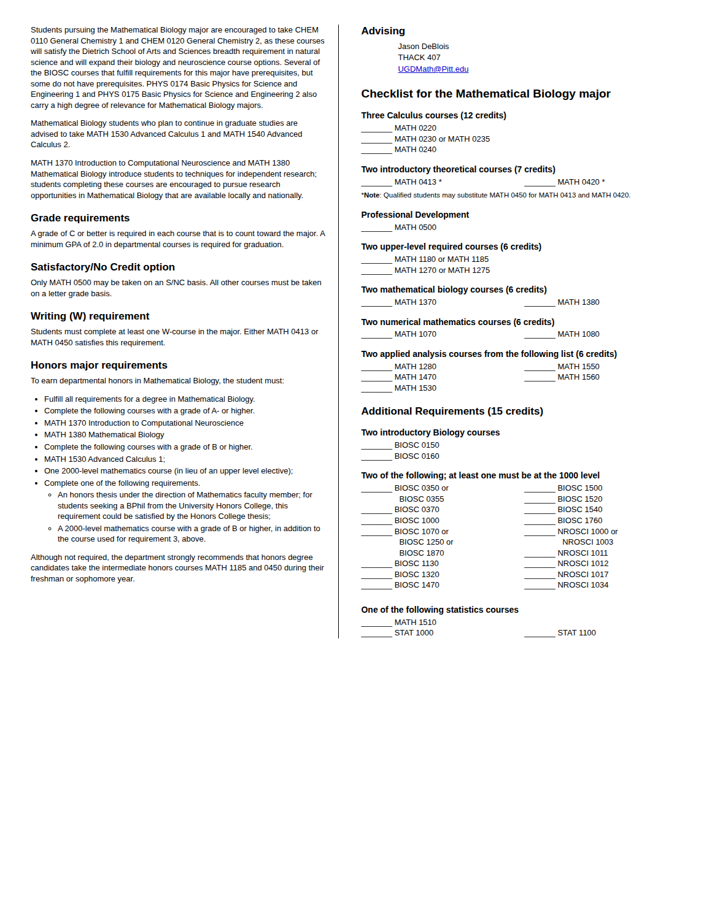Students pursuing the Mathematical Biology major are encouraged to take CHEM 0110 General Chemistry 1 and CHEM 0120 General Chemistry 2, as these courses will satisfy the Dietrich School of Arts and Sciences breadth requirement in natural science and will expand their biology and neuroscience course options. Several of the BIOSC courses that fulfill requirements for this major have prerequisites, but some do not have prerequisites. PHYS 0174 Basic Physics for Science and Engineering 1 and PHYS 0175 Basic Physics for Science and Engineering 2 also carry a high degree of relevance for Mathematical Biology majors.
Mathematical Biology students who plan to continue in graduate studies are advised to take MATH 1530 Advanced Calculus 1 and MATH 1540 Advanced Calculus 2.
MATH 1370 Introduction to Computational Neuroscience and MATH 1380 Mathematical Biology introduce students to techniques for independent research; students completing these courses are encouraged to pursue research opportunities in Mathematical Biology that are available locally and nationally.
Grade requirements
A grade of C or better is required in each course that is to count toward the major. A minimum GPA of 2.0 in departmental courses is required for graduation.
Satisfactory/No Credit option
Only MATH 0500 may be taken on an S/NC basis. All other courses must be taken on a letter grade basis.
Writing (W) requirement
Students must complete at least one W-course in the major. Either MATH 0413 or MATH 0450 satisfies this requirement.
Honors major requirements
To earn departmental honors in Mathematical Biology, the student must:
Fulfill all requirements for a degree in Mathematical Biology.
Complete the following courses with a grade of A- or higher.
MATH 1370 Introduction to Computational Neuroscience
MATH 1380 Mathematical Biology
Complete the following courses with a grade of B or higher.
MATH 1530 Advanced Calculus 1;
One 2000-level mathematics course (in lieu of an upper level elective);
Complete one of the following requirements.
An honors thesis under the direction of Mathematics faculty member; for students seeking a BPhil from the University Honors College, this requirement could be satisfied by the Honors College thesis;
A 2000-level mathematics course with a grade of B or higher, in addition to the course used for requirement 3, above.
Although not required, the department strongly recommends that honors degree candidates take the intermediate honors courses MATH 1185 and 0450 during their freshman or sophomore year.
Advising
Jason DeBlois
THACK 407
UGDMath@Pitt.edu
Checklist for the Mathematical Biology major
Three Calculus courses (12 credits)
_______ MATH 0220
_______ MATH 0230 or MATH 0235
_______ MATH 0240
Two introductory theoretical courses (7 credits)
_______ MATH 0413 *
_______ MATH 0420 *
*Note: Qualified students may substitute MATH 0450 for MATH 0413 and MATH 0420.
Professional Development
_______ MATH 0500
Two upper-level required courses (6 credits)
_______ MATH 1180 or MATH 1185
_______ MATH 1270 or MATH 1275
Two mathematical biology courses (6 credits)
_______ MATH 1370
_______ MATH 1380
Two numerical mathematics courses (6 credits)
_______ MATH 1070
_______ MATH 1080
Two applied analysis courses from the following list (6 credits)
_______ MATH 1280
_______ MATH 1550
_______ MATH 1470
_______ MATH 1560
_______ MATH 1530
Additional Requirements (15 credits)
Two introductory Biology courses
_______ BIOSC 0150
_______ BIOSC 0160
Two of the following; at least one must be at the 1000 level
_______ BIOSC 0350 or
_______ BIOSC 1500
BIOSC 0355
_______ BIOSC 1520
_______ BIOSC 0370
_______ BIOSC 1540
_______ BIOSC 1000
_______ BIOSC 1760
_______ BIOSC 1070 or
_______ NROSCI 1000 or
BIOSC 1250 or
NROSCI 1003
BIOSC 1870
_______ NROSCI 1011
_______ BIOSC 1130
_______ NROSCI 1012
_______ BIOSC 1320
_______ NROSCI 1017
_______ BIOSC 1470
_______ NROSCI 1034
One of the following statistics courses
_______ MATH 1510
_______ STAT 1000
_______ STAT 1100